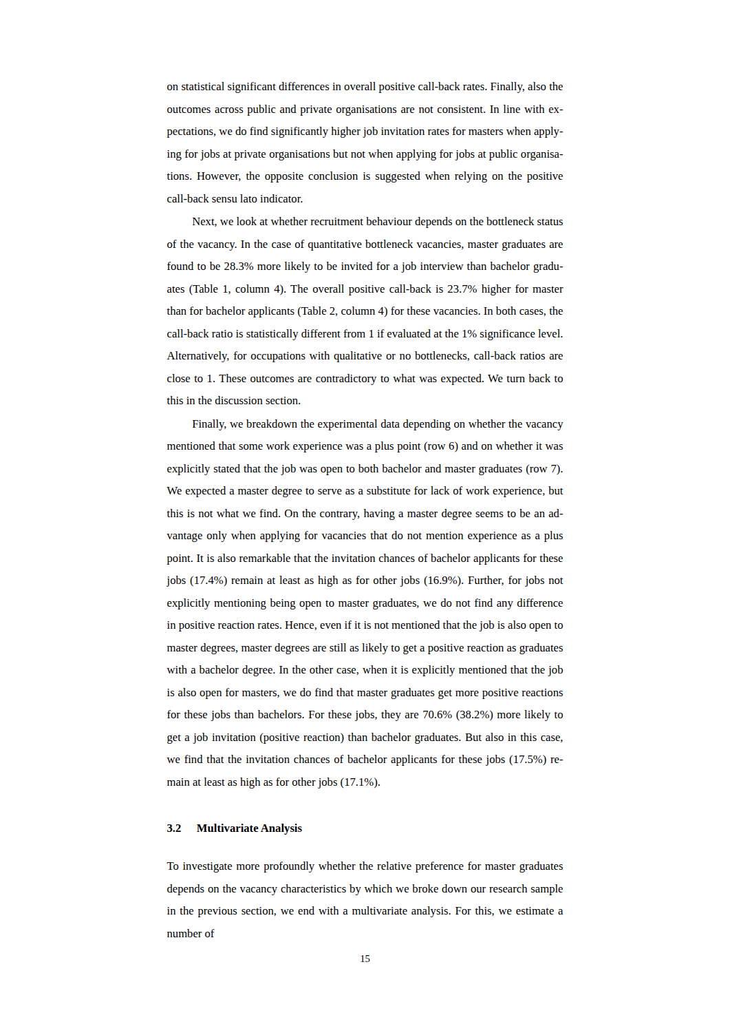on statistical significant differences in overall positive call-back rates. Finally, also the outcomes across public and private organisations are not consistent. In line with expectations, we do find significantly higher job invitation rates for masters when applying for jobs at private organisations but not when applying for jobs at public organisations. However, the opposite conclusion is suggested when relying on the positive call-back sensu lato indicator.
Next, we look at whether recruitment behaviour depends on the bottleneck status of the vacancy. In the case of quantitative bottleneck vacancies, master graduates are found to be 28.3% more likely to be invited for a job interview than bachelor graduates (Table 1, column 4). The overall positive call-back is 23.7% higher for master than for bachelor applicants (Table 2, column 4) for these vacancies. In both cases, the call-back ratio is statistically different from 1 if evaluated at the 1% significance level. Alternatively, for occupations with qualitative or no bottlenecks, call-back ratios are close to 1. These outcomes are contradictory to what was expected. We turn back to this in the discussion section.
Finally, we breakdown the experimental data depending on whether the vacancy mentioned that some work experience was a plus point (row 6) and on whether it was explicitly stated that the job was open to both bachelor and master graduates (row 7). We expected a master degree to serve as a substitute for lack of work experience, but this is not what we find. On the contrary, having a master degree seems to be an advantage only when applying for vacancies that do not mention experience as a plus point. It is also remarkable that the invitation chances of bachelor applicants for these jobs (17.4%) remain at least as high as for other jobs (16.9%). Further, for jobs not explicitly mentioning being open to master graduates, we do not find any difference in positive reaction rates. Hence, even if it is not mentioned that the job is also open to master degrees, master degrees are still as likely to get a positive reaction as graduates with a bachelor degree. In the other case, when it is explicitly mentioned that the job is also open for masters, we do find that master graduates get more positive reactions for these jobs than bachelors. For these jobs, they are 70.6% (38.2%) more likely to get a job invitation (positive reaction) than bachelor graduates. But also in this case, we find that the invitation chances of bachelor applicants for these jobs (17.5%) remain at least as high as for other jobs (17.1%).
3.2 Multivariate Analysis
To investigate more profoundly whether the relative preference for master graduates depends on the vacancy characteristics by which we broke down our research sample in the previous section, we end with a multivariate analysis. For this, we estimate a number of
15